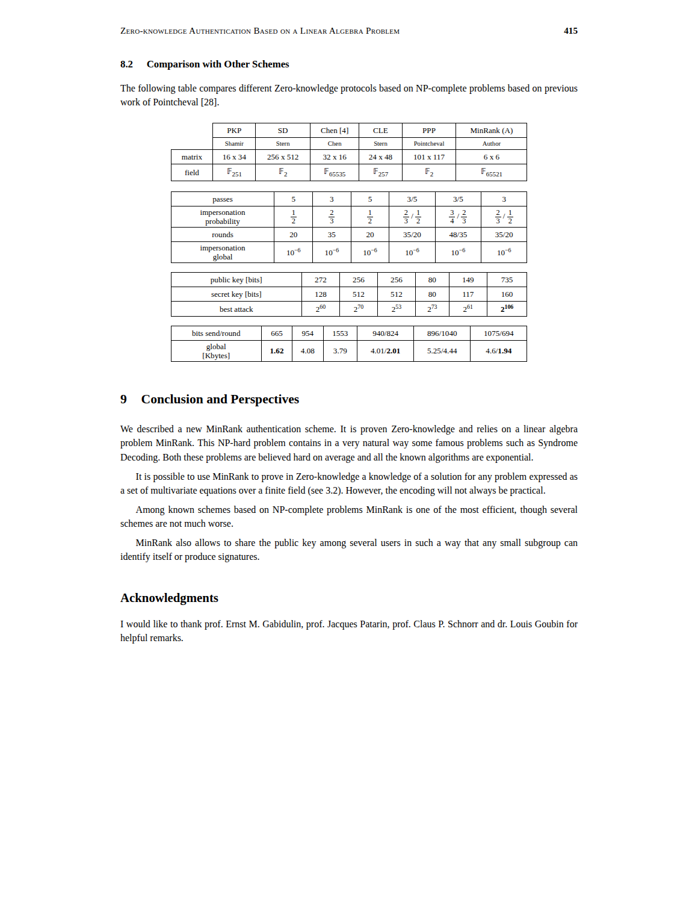Zero-knowledge Authentication Based on a Linear Algebra Problem 415
8.2 Comparison with Other Schemes
The following table compares different Zero-knowledge protocols based on NP-complete problems based on previous work of Pointcheval [28].
| | PKP | SD | Chen [4] | CLE | PPP | MinRank (A) |
| | Shamir | Stern | Chen | Stern | Pointcheval | Author |
| matrix | 16 x 34 | 256 x 512 | 32 x 16 | 24 x 48 | 101 x 117 | 6 x 6 |
| field | 𝔽 251 | 𝔽 2 | 𝔽 65535 | 𝔽 257 | 𝔽 2 | 𝔽 65521 |
| passes | 5 | 3 | 5 | 3/5 | 3/5 | 3 |
| impersonation probability | 1 2 | 2 3 | 1 2 | 2 3 / 1 2 | 3 4 / 2 3 | 2 3 / 1 2 |
| rounds | 20 | 35 | 20 | 35/20 | 48/35 | 35/20 |
| impersonation global | 10 −6 | 10 −6 | 10 −6 | 10 −6 | 10 −6 | 10 −6 |
| public key [bits] | 272 | 256 | 256 | 80 | 149 | 735 |
| secret key [bits] | 128 | 512 | 512 | 80 | 117 | 160 |
| best attack | 2 60 | 2 70 | 2 53 | 2 73 | 2 61 | 2 106 |
| bits send/round | 665 | 954 | 1553 | 940/824 | 896/1040 | 1075/694 |
| global [Kbytes] | 1.62 | 4.08 | 3.79 | 4.01/ 2.01 | 5.25/4.44 | 4.6/ 1.94 |
9 Conclusion and Perspectives
We described a new MinRank authentication scheme. It is proven Zero-knowledge and relies on a linear algebra problem MinRank. This NP-hard problem contains in a very natural way some famous problems such as Syndrome Decoding. Both these problems are believed hard on average and all the known algorithms are exponential.
It is possible to use MinRank to prove in Zero-knowledge a knowledge of a solution for any problem expressed as a set of multivariate equations over a finite field (see 3.2). However, the encoding will not always be practical.
Among known schemes based on NP-complete problems MinRank is one of the most efficient, though several schemes are not much worse.
MinRank also allows to share the public key among several users in such a way that any small subgroup can identify itself or produce signatures.
Acknowledgments
I would like to thank prof. Ernst M. Gabidulin, prof. Jacques Patarin, prof. Claus P. Schnorr and dr. Louis Goubin for helpful remarks.